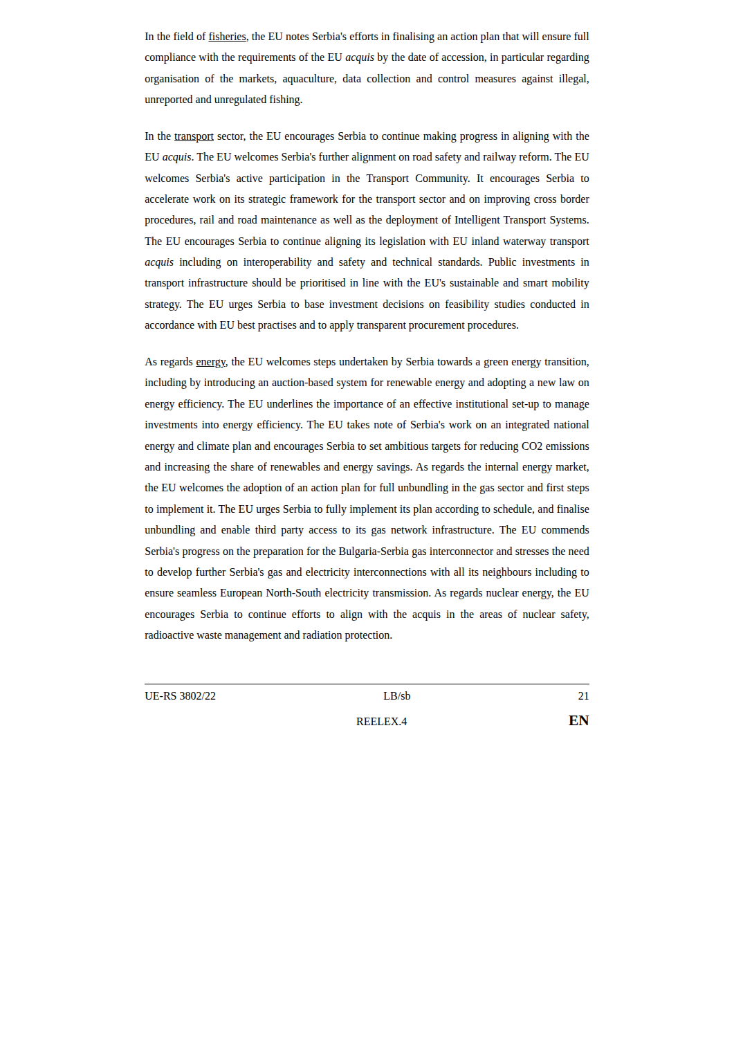In the field of fisheries, the EU notes Serbia's efforts in finalising an action plan that will ensure full compliance with the requirements of the EU acquis by the date of accession, in particular regarding organisation of the markets, aquaculture, data collection and control measures against illegal, unreported and unregulated fishing.
In the transport sector, the EU encourages Serbia to continue making progress in aligning with the EU acquis. The EU welcomes Serbia's further alignment on road safety and railway reform. The EU welcomes Serbia's active participation in the Transport Community. It encourages Serbia to accelerate work on its strategic framework for the transport sector and on improving cross border procedures, rail and road maintenance as well as the deployment of Intelligent Transport Systems. The EU encourages Serbia to continue aligning its legislation with EU inland waterway transport acquis including on interoperability and safety and technical standards. Public investments in transport infrastructure should be prioritised in line with the EU's sustainable and smart mobility strategy. The EU urges Serbia to base investment decisions on feasibility studies conducted in accordance with EU best practises and to apply transparent procurement procedures.
As regards energy, the EU welcomes steps undertaken by Serbia towards a green energy transition, including by introducing an auction-based system for renewable energy and adopting a new law on energy efficiency. The EU underlines the importance of an effective institutional set-up to manage investments into energy efficiency. The EU takes note of Serbia's work on an integrated national energy and climate plan and encourages Serbia to set ambitious targets for reducing CO2 emissions and increasing the share of renewables and energy savings. As regards the internal energy market, the EU welcomes the adoption of an action plan for full unbundling in the gas sector and first steps to implement it. The EU urges Serbia to fully implement its plan according to schedule, and finalise unbundling and enable third party access to its gas network infrastructure. The EU commends Serbia's progress on the preparation for the Bulgaria-Serbia gas interconnector and stresses the need to develop further Serbia's gas and electricity interconnections with all its neighbours including to ensure seamless European North-South electricity transmission. As regards nuclear energy, the EU encourages Serbia to continue efforts to align with the acquis in the areas of nuclear safety, radioactive waste management and radiation protection.
UE-RS 3802/22 LB/sb 21
REELEX.4 EN